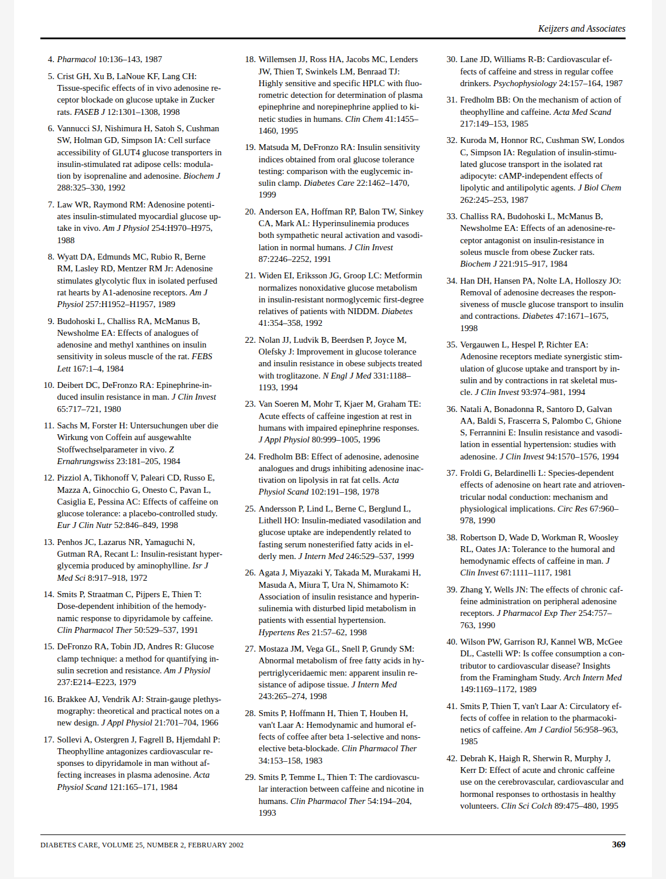Keijzers and Associates
Pharmacol 10:136–143, 1987
Crist GH, Xu B, LaNoue KF, Lang CH: Tissue-specific effects of in vivo adenosine receptor blockade on glucose uptake in Zucker rats. FASEB J 12:1301–1308, 1998
Vannucci SJ, Nishimura H, Satoh S, Cushman SW, Holman GD, Simpson IA: Cell surface accessibility of GLUT4 glucose transporters in insulin-stimulated rat adipose cells: modulation by isoprenaline and adenosine. Biochem J 288:325–330, 1992
Law WR, Raymond RM: Adenosine potentiates insulin-stimulated myocardial glucose uptake in vivo. Am J Physiol 254:H970–H975, 1988
Wyatt DA, Edmunds MC, Rubio R, Berne RM, Lasley RD, Mentzer RM Jr: Adenosine stimulates glycolytic flux in isolated perfused rat hearts by A1-adenosine receptors. Am J Physiol 257:H1952–H1957, 1989
Budohoski L, Challiss RA, McManus B, Newsholme EA: Effects of analogues of adenosine and methyl xanthines on insulin sensitivity in soleus muscle of the rat. FEBS Lett 167:1–4, 1984
Deibert DC, DeFronzo RA: Epinephrine-induced insulin resistance in man. J Clin Invest 65:717–721, 1980
Sachs M, Forster H: Untersuchungen uber die Wirkung von Coffein auf ausgewahlte Stoffwechselparameter in vivo. Z Ernahrungswiss 23:181–205, 1984
Pizziol A, Tikhonoff V, Paleari CD, Russo E, Mazza A, Ginocchio G, Onesto C, Pavan L, Casiglia E, Pessina AC: Effects of caffeine on glucose tolerance: a placebo-controlled study. Eur J Clin Nutr 52:846–849, 1998
Penhos JC, Lazarus NR, Yamaguchi N, Gutman RA, Recant L: Insulin-resistant hyperglycemia produced by aminophylline. Isr J Med Sci 8:917–918, 1972
Smits P, Straatman C, Pijpers E, Thien T: Dose-dependent inhibition of the hemodynamic response to dipyridamole by caffeine. Clin Pharmacol Ther 50:529–537, 1991
DeFronzo RA, Tobin JD, Andres R: Glucose clamp technique: a method for quantifying insulin secretion and resistance. Am J Physiol 237:E214–E223, 1979
Brakkee AJ, Vendrik AJ: Strain-gauge plethysmography: theoretical and practical notes on a new design. J Appl Physiol 21:701–704, 1966
Sollevi A, Ostergren J, Fagrell B, Hjemdahl P: Theophylline antagonizes cardiovascular responses to dipyridamole in man without affecting increases in plasma adenosine. Acta Physiol Scand 121:165–171, 1984
Willemsen JJ, Ross HA, Jacobs MC, Lenders JW, Thien T, Swinkels LM, Benraad TJ: Highly sensitive and specific HPLC with fluorometric detection for determination of plasma epinephrine and norepinephrine applied to kinetic studies in humans. Clin Chem 41:1455–1460, 1995
Matsuda M, DeFronzo RA: Insulin sensitivity indices obtained from oral glucose tolerance testing: comparison with the euglycemic insulin clamp. Diabetes Care 22:1462–1470, 1999
Anderson EA, Hoffman RP, Balon TW, Sinkey CA, Mark AL: Hyperinsulinemia produces both sympathetic neural activation and vasodilation in normal humans. J Clin Invest 87:2246–2252, 1991
Widen EI, Eriksson JG, Groop LC: Metformin normalizes nonoxidative glucose metabolism in insulin-resistant normoglycemic first-degree relatives of patients with NIDDM. Diabetes 41:354–358, 1992
Nolan JJ, Ludvik B, Beerdsen P, Joyce M, Olefsky J: Improvement in glucose tolerance and insulin resistance in obese subjects treated with troglitazone. N Engl J Med 331:1188–1193, 1994
Van Soeren M, Mohr T, Kjaer M, Graham TE: Acute effects of caffeine ingestion at rest in humans with impaired epinephrine responses. J Appl Physiol 80:999–1005, 1996
Fredholm BB: Effect of adenosine, adenosine analogues and drugs inhibiting adenosine inactivation on lipolysis in rat fat cells. Acta Physiol Scand 102:191–198, 1978
Andersson P, Lind L, Berne C, Berglund L, Lithell HO: Insulin-mediated vasodilation and glucose uptake are independently related to fasting serum nonesterified fatty acids in elderly men. J Intern Med 246:529–537, 1999
Agata J, Miyazaki Y, Takada M, Murakami H, Masuda A, Miura T, Ura N, Shimamoto K: Association of insulin resistance and hyperinsulinemia with disturbed lipid metabolism in patients with essential hypertension. Hypertens Res 21:57–62, 1998
Mostaza JM, Vega GL, Snell P, Grundy SM: Abnormal metabolism of free fatty acids in hypertriglyceridaemic men: apparent insulin resistance of adipose tissue. J Intern Med 243:265–274, 1998
Smits P, Hoffmann H, Thien T, Houben H, van't Laar A: Hemodynamic and humoral effects of coffee after beta 1-selective and nonselective beta-blockade. Clin Pharmacol Ther 34:153–158, 1983
Smits P, Temme L, Thien T: The cardiovascular interaction between caffeine and nicotine in humans. Clin Pharmacol Ther 54:194–204, 1993
Lane JD, Williams R-B: Cardiovascular effects of caffeine and stress in regular coffee drinkers. Psychophysiology 24:157–164, 1987
Fredholm BB: On the mechanism of action of theophylline and caffeine. Acta Med Scand 217:149–153, 1985
Kuroda M, Honnor RC, Cushman SW, Londos C, Simpson IA: Regulation of insulin-stimulated glucose transport in the isolated rat adipocyte: cAMP-independent effects of lipolytic and antilipolytic agents. J Biol Chem 262:245–253, 1987
Challiss RA, Budohoski L, McManus B, Newsholme EA: Effects of an adenosine-receptor antagonist on insulin-resistance in soleus muscle from obese Zucker rats. Biochem J 221:915–917, 1984
Han DH, Hansen PA, Nolte LA, Holloszy JO: Removal of adenosine decreases the responsiveness of muscle glucose transport to insulin and contractions. Diabetes 47:1671–1675, 1998
Vergauwen L, Hespel P, Richter EA: Adenosine receptors mediate synergistic stimulation of glucose uptake and transport by insulin and by contractions in rat skeletal muscle. J Clin Invest 93:974–981, 1994
Natali A, Bonadonna R, Santoro D, Galvan AA, Baldi S, Frascerra S, Palombo C, Ghione S, Ferrannini E: Insulin resistance and vasodilation in essential hypertension: studies with adenosine. J Clin Invest 94:1570–1576, 1994
Froldi G, Belardinelli L: Species-dependent effects of adenosine on heart rate and atrioventricular nodal conduction: mechanism and physiological implications. Circ Res 67:960–978, 1990
Robertson D, Wade D, Workman R, Woosley RL, Oates JA: Tolerance to the humoral and hemodynamic effects of caffeine in man. J Clin Invest 67:1111–1117, 1981
Zhang Y, Wells JN: The effects of chronic caffeine administration on peripheral adenosine receptors. J Pharmacol Exp Ther 254:757–763, 1990
Wilson PW, Garrison RJ, Kannel WB, McGee DL, Castelli WP: Is coffee consumption a contributor to cardiovascular disease? Insights from the Framingham Study. Arch Intern Med 149:1169–1172, 1989
Smits P, Thien T, van't Laar A: Circulatory effects of coffee in relation to the pharmacokinetics of caffeine. Am J Cardiol 56:958–963, 1985
Debrah K, Haigh R, Sherwin R, Murphy J, Kerr D: Effect of acute and chronic caffeine use on the cerebrovascular, cardiovascular and hormonal responses to orthostasis in healthy volunteers. Clin Sci Colch 89:475–480, 1995
Diabetes Care, volume 25, number 2, February 2002 369